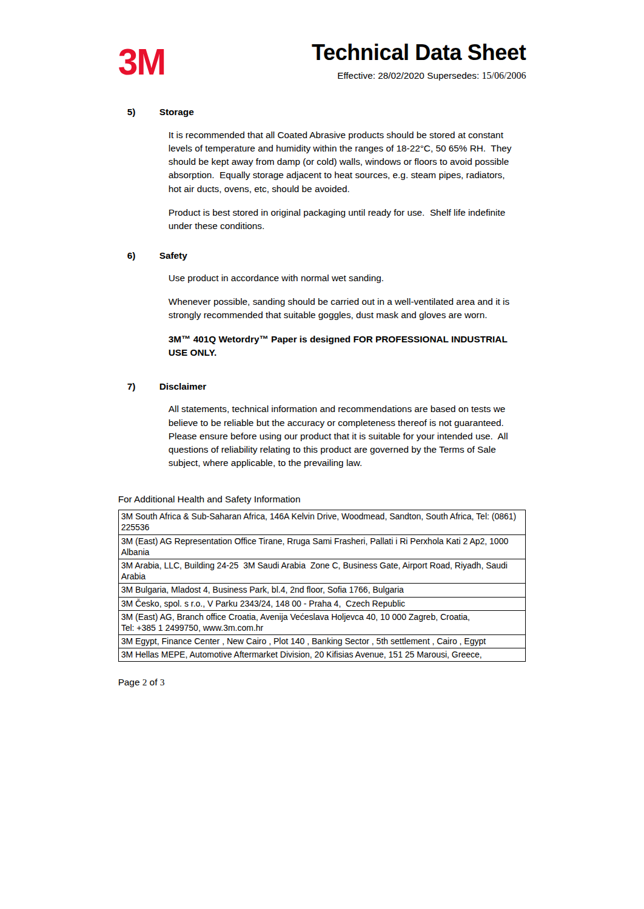3M
Technical Data Sheet
Effective: 28/02/2020 Supersedes: 15/06/2006
5)
Storage
It is recommended that all Coated Abrasive products should be stored at constant levels of temperature and humidity within the ranges of 18-22°C, 50 65% RH. They should be kept away from damp (or cold) walls, windows or floors to avoid possible absorption. Equally storage adjacent to heat sources, e.g. steam pipes, radiators, hot air ducts, ovens, etc, should be avoided.
Product is best stored in original packaging until ready for use. Shelf life indefinite under these conditions.
6)
Safety
Use product in accordance with normal wet sanding.
Whenever possible, sanding should be carried out in a well-ventilated area and it is strongly recommended that suitable goggles, dust mask and gloves are worn.
3M™ 401Q Wetordry™ Paper is designed FOR PROFESSIONAL INDUSTRIAL USE ONLY.
7)
Disclaimer
All statements, technical information and recommendations are based on tests we believe to be reliable but the accuracy or completeness thereof is not guaranteed. Please ensure before using our product that it is suitable for your intended use. All questions of reliability relating to this product are governed by the Terms of Sale subject, where applicable, to the prevailing law.
For Additional Health and Safety Information
| 3M South Africa & Sub-Saharan Africa, 146A Kelvin Drive, Woodmead, Sandton, South Africa, Tel: (0861) 225536 |
| 3M (East) AG Representation Office Tirane, Rruga Sami Frasheri, Pallati i Ri Perxhola Kati 2 Ap2, 1000 Albania |
| 3M Arabia, LLC, Building 24-25 3M Saudi Arabia Zone C, Business Gate, Airport Road, Riyadh, Saudi Arabia |
| 3M Bulgaria, Mladost 4, Business Park, bl.4, 2nd floor, Sofia 1766, Bulgaria |
| 3M Česko, spol. s r.o., V Parku 2343/24, 148 00 - Praha 4, Czech Republic |
| 3M (East) AG, Branch office Croatia, Avenija Većeslava Holjevca 40, 10 000 Zagreb, Croatia, Tel: +385 1 2499750, www.3m.com.hr |
| 3M Egypt, Finance Center , New Cairo , Plot 140 , Banking Sector , 5th settlement , Cairo , Egypt |
| 3M Hellas MEPE, Automotive Aftermarket Division, 20 Kifisias Avenue, 151 25 Marousi, Greece, |
Page 2 of 3